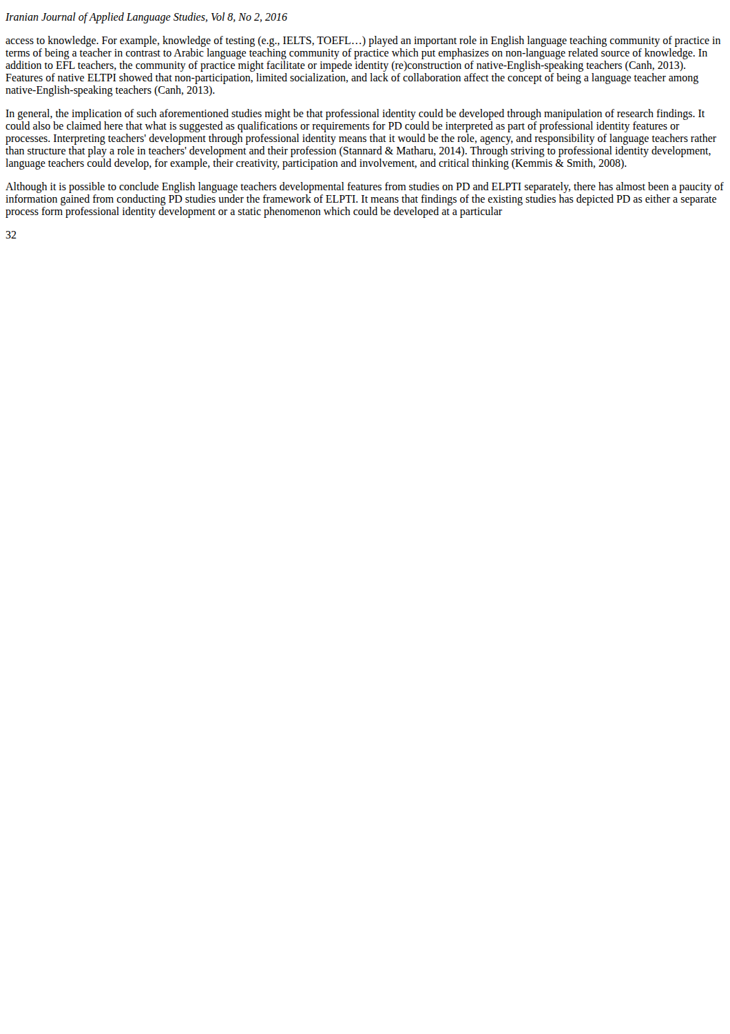Iranian Journal of Applied Language Studies, Vol 8, No 2, 2016
access to knowledge. For example, knowledge of testing (e.g., IELTS, TOEFL…) played an important role in English language teaching community of practice in terms of being a teacher in contrast to Arabic language teaching community of practice which put emphasizes on non-language related source of knowledge. In addition to EFL teachers, the community of practice might facilitate or impede identity (re)construction of native-English-speaking teachers (Canh, 2013). Features of native ELTPI showed that non-participation, limited socialization, and lack of collaboration affect the concept of being a language teacher among native-English-speaking teachers (Canh, 2013).
In general, the implication of such aforementioned studies might be that professional identity could be developed through manipulation of research findings. It could also be claimed here that what is suggested as qualifications or requirements for PD could be interpreted as part of professional identity features or processes. Interpreting teachers' development through professional identity means that it would be the role, agency, and responsibility of language teachers rather than structure that play a role in teachers' development and their profession (Stannard & Matharu, 2014). Through striving to professional identity development, language teachers could develop, for example, their creativity, participation and involvement, and critical thinking (Kemmis & Smith, 2008).
Although it is possible to conclude English language teachers developmental features from studies on PD and ELPTI separately, there has almost been a paucity of information gained from conducting PD studies under the framework of ELPTI. It means that findings of the existing studies has depicted PD as either a separate process form professional identity development or a static phenomenon which could be developed at a particular
32